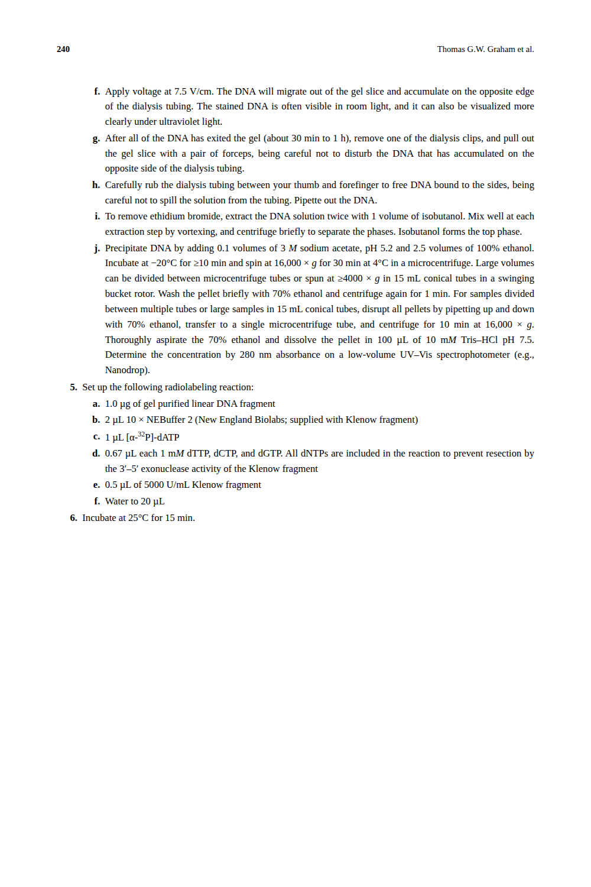240 Thomas G.W. Graham et al.
Apply voltage at 7.5 V/cm. The DNA will migrate out of the gel slice and accumulate on the opposite edge of the dialysis tubing. The stained DNA is often visible in room light, and it can also be visualized more clearly under ultraviolet light.
After all of the DNA has exited the gel (about 30 min to 1 h), remove one of the dialysis clips, and pull out the gel slice with a pair of forceps, being careful not to disturb the DNA that has accumulated on the opposite side of the dialysis tubing.
Carefully rub the dialysis tubing between your thumb and forefinger to free DNA bound to the sides, being careful not to spill the solution from the tubing. Pipette out the DNA.
To remove ethidium bromide, extract the DNA solution twice with 1 volume of isobutanol. Mix well at each extraction step by vortexing, and centrifuge briefly to separate the phases. Isobutanol forms the top phase.
Precipitate DNA by adding 0.1 volumes of 3 M sodium acetate, pH 5.2 and 2.5 volumes of 100% ethanol. Incubate at −20°C for ≥10 min and spin at 16,000 × g for 30 min at 4°C in a microcentrifuge. Large volumes can be divided between microcentrifuge tubes or spun at ≥4000 × g in 15 mL conical tubes in a swinging bucket rotor. Wash the pellet briefly with 70% ethanol and centrifuge again for 1 min. For samples divided between multiple tubes or large samples in 15 mL conical tubes, disrupt all pellets by pipetting up and down with 70% ethanol, transfer to a single microcentrifuge tube, and centrifuge for 10 min at 16,000 × g. Thoroughly aspirate the 70% ethanol and dissolve the pellet in 100 µL of 10 mM Tris–HCl pH 7.5. Determine the concentration by 280 nm absorbance on a low-volume UV–Vis spectrophotometer (e.g., Nanodrop).
Set up the following radiolabeling reaction:
1.0 µg of gel purified linear DNA fragment
2 µL 10 × NEBuffer 2 (New England Biolabs; supplied with Klenow fragment)
1 µL [α-32 P]-dATP
0.67 µL each 1 mM dTTP, dCTP, and dGTP. All dNTPs are included in the reaction to prevent resection by the 3′–5′ exonuclease activity of the Klenow fragment
0.5 µL of 5000 U/mL Klenow fragment
Water to 20 µL
Incubate at 25°C for 15 min.